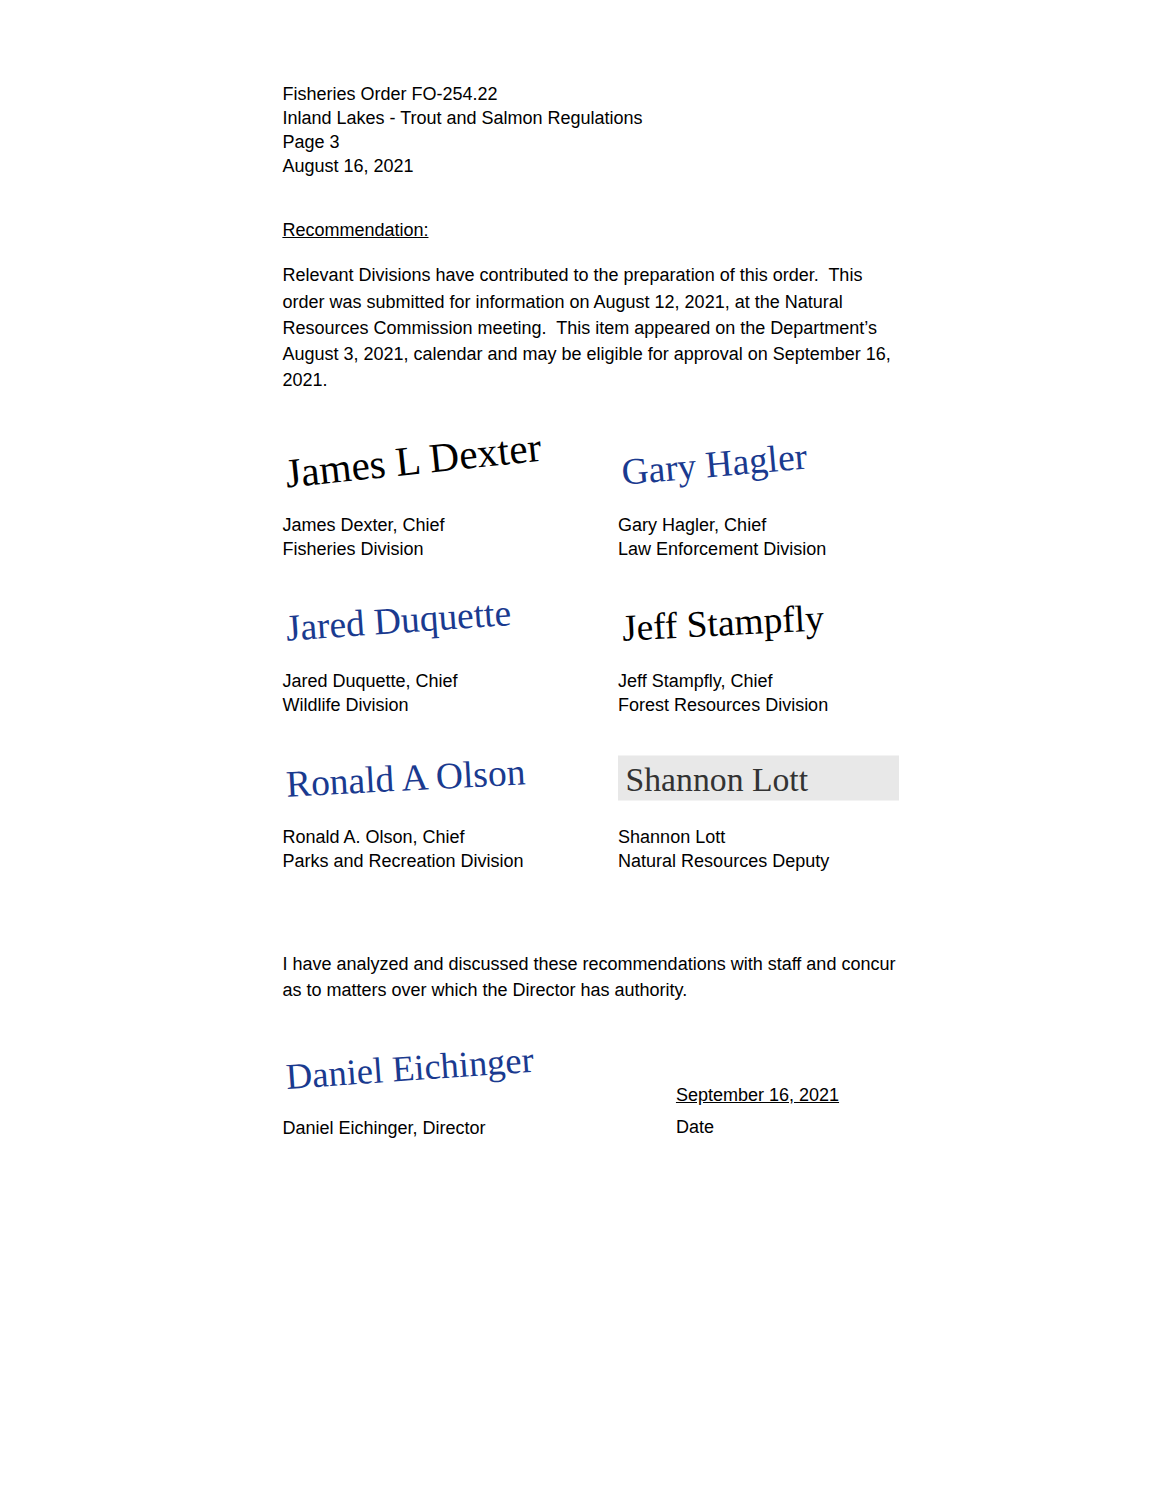Fisheries Order FO-254.22
Inland Lakes - Trout and Salmon Regulations
Page 3
August 16, 2021
Recommendation:
Relevant Divisions have contributed to the preparation of this order. This order was submitted for information on August 12, 2021, at the Natural Resources Commission meeting. This item appeared on the Department’s August 3, 2021, calendar and may be eligible for approval on September 16, 2021.
| James Dexter, Chief Fisheries Division | Gary Hagler, Chief Law Enforcement Division |
| Jared Duquette, Chief Wildlife Division | Jeff Stampfly, Chief Forest Resources Division |
| Ronald A. Olson, Chief Parks and Recreation Division | Shannon Lott Natural Resources Deputy |
I have analyzed and discussed these recommendations with staff and concur as to matters over which the Director has authority.
Daniel Eichinger, Director
September 16, 2021
Date